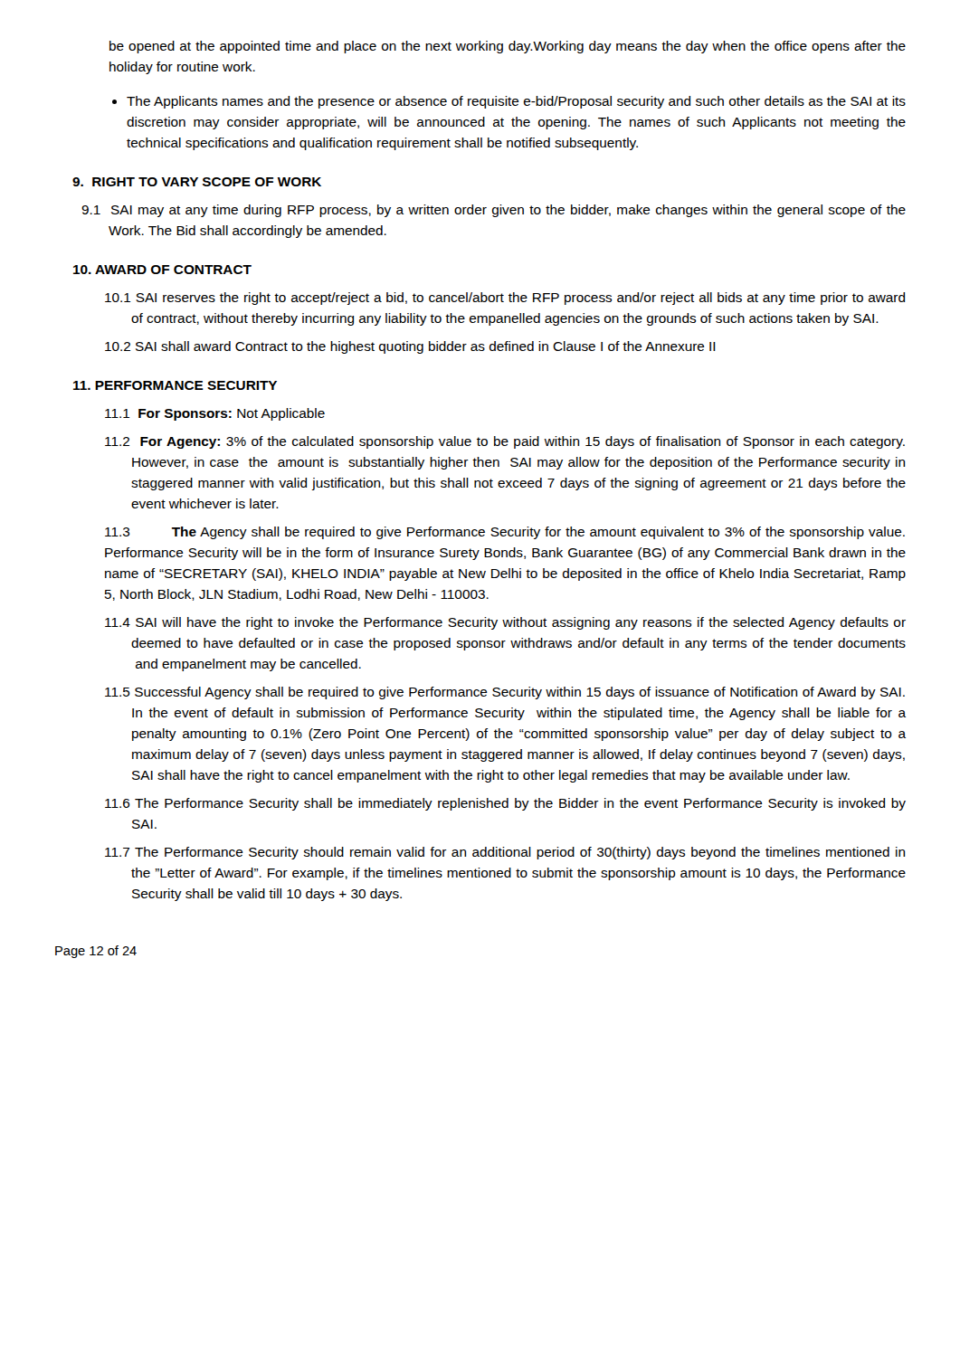be opened at the appointed time and place on the next working day.Working day means the day when the office opens after the holiday for routine work.
The Applicants names and the presence or absence of requisite e-bid/Proposal security and such other details as the SAI at its discretion may consider appropriate, will be announced at the opening. The names of such Applicants not meeting the technical specifications and qualification requirement shall be notified subsequently.
9. RIGHT TO VARY SCOPE OF WORK
9.1 SAI may at any time during RFP process, by a written order given to the bidder, make changes within the general scope of the Work. The Bid shall accordingly be amended.
10. AWARD OF CONTRACT
10.1 SAI reserves the right to accept/reject a bid, to cancel/abort the RFP process and/or reject all bids at any time prior to award of contract, without thereby incurring any liability to the empanelled agencies on the grounds of such actions taken by SAI.
10.2 SAI shall award Contract to the highest quoting bidder as defined in Clause I of the Annexure II
11. PERFORMANCE SECURITY
11.1 For Sponsors: Not Applicable
11.2 For Agency: 3% of the calculated sponsorship value to be paid within 15 days of finalisation of Sponsor in each category. However, in case the amount is substantially higher then SAI may allow for the deposition of the Performance security in staggered manner with valid justification, but this shall not exceed 7 days of the signing of agreement or 21 days before the event whichever is later.
11.3 The Agency shall be required to give Performance Security for the amount equivalent to 3% of the sponsorship value. Performance Security will be in the form of Insurance Surety Bonds, Bank Guarantee (BG) of any Commercial Bank drawn in the name of “SECRETARY (SAI), KHELO INDIA” payable at New Delhi to be deposited in the office of Khelo India Secretariat, Ramp 5, North Block, JLN Stadium, Lodhi Road, New Delhi - 110003.
11.4 SAI will have the right to invoke the Performance Security without assigning any reasons if the selected Agency defaults or deemed to have defaulted or in case the proposed sponsor withdraws and/or default in any terms of the tender documents and empanelment may be cancelled.
11.5 Successful Agency shall be required to give Performance Security within 15 days of issuance of Notification of Award by SAI. In the event of default in submission of Performance Security within the stipulated time, the Agency shall be liable for a penalty amounting to 0.1% (Zero Point One Percent) of the “committed sponsorship value” per day of delay subject to a maximum delay of 7 (seven) days unless payment in staggered manner is allowed, If delay continues beyond 7 (seven) days, SAI shall have the right to cancel empanelment with the right to other legal remedies that may be available under law.
11.6 The Performance Security shall be immediately replenished by the Bidder in the event Performance Security is invoked by SAI.
11.7 The Performance Security should remain valid for an additional period of 30(thirty) days beyond the timelines mentioned in the ”Letter of Award”. For example, if the timelines mentioned to submit the sponsorship amount is 10 days, the Performance Security shall be valid till 10 days + 30 days.
Page 12 of 24